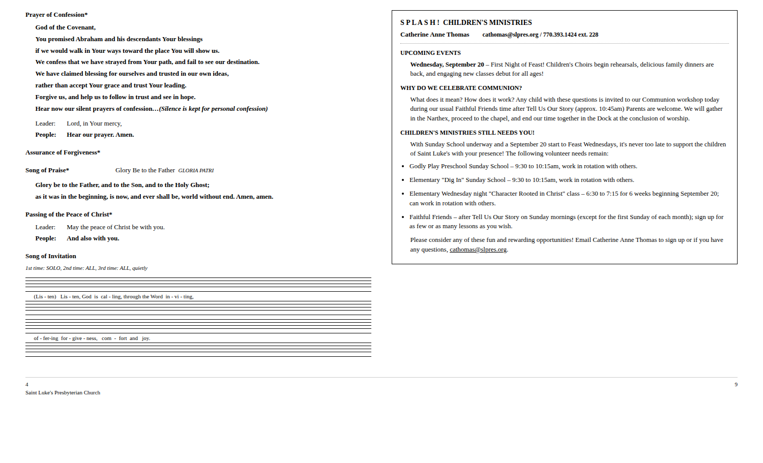Prayer of Confession*
God of the Covenant,
You promised Abraham and his descendants Your blessings
if we would walk in Your ways toward the place You will show us.
We confess that we have strayed from Your path, and fail to see our destination.
We have claimed blessing for ourselves and trusted in our own ideas,
rather than accept Your grace and trust Your leading.
Forgive us, and help us to follow in trust and see in hope.
Hear now our silent prayers of confession…(Silence is kept for personal confession)
Leader: Lord, in Your mercy,
People: Hear our prayer. Amen.
Assurance of Forgiveness*
Song of Praise*       Glory Be to the Father GLORIA PATRI
Glory be to the Father, and to the Son, and to the Holy Ghost;
as it was in the beginning, is now, and ever shall be, world without end. Amen, amen.
Passing of the Peace of Christ*
Leader: May the peace of Christ be with you.
People: And also with you.
Song of Invitation
1st time: SOLO, 2nd time: ALL, 3rd time: ALL, quietly
(Lis - ten) Lis - ten, God is cal - ling, through the Word in - vi - ting,
of - fer-ing for - give - ness, com - fort and joy.
S P L A S H ! CHILDREN'S MINISTRIES
Catherine Anne Thomas  cathomas@slpres.org / 770.393.1424 ext. 228
UPCOMING EVENTS
Wednesday, September 20 – First Night of Feast! Children's Choirs begin rehearsals, delicious family dinners are back, and engaging new classes debut for all ages!
WHY DO WE CELEBRATE COMMUNION?
What does it mean? How does it work? Any child with these questions is invited to our Communion workshop today during our usual Faithful Friends time after Tell Us Our Story (approx. 10:45am) Parents are welcome. We will gather in the Narthex, proceed to the chapel, and end our time together in the Dock at the conclusion of worship.
CHILDREN'S MINISTRIES STILL NEEDS YOU!
With Sunday School underway and a September 20 start to Feast Wednesdays, it's never too late to support the children of Saint Luke's with your presence! The following volunteer needs remain:
Godly Play Preschool Sunday School – 9:30 to 10:15am, work in rotation with others.
Elementary "Dig In" Sunday School – 9:30 to 10:15am, work in rotation with others.
Elementary Wednesday night "Character Rooted in Christ" class – 6:30 to 7:15 for 6 weeks beginning September 20; can work in rotation with others.
Faithful Friends – after Tell Us Our Story on Sunday mornings (except for the first Sunday of each month); sign up for as few or as many lessons as you wish.
Please consider any of these fun and rewarding opportunities! Email Catherine Anne Thomas to sign up or if you have any questions, cathomas@slpres.org.
4
Saint Luke's Presbyterian Church
9